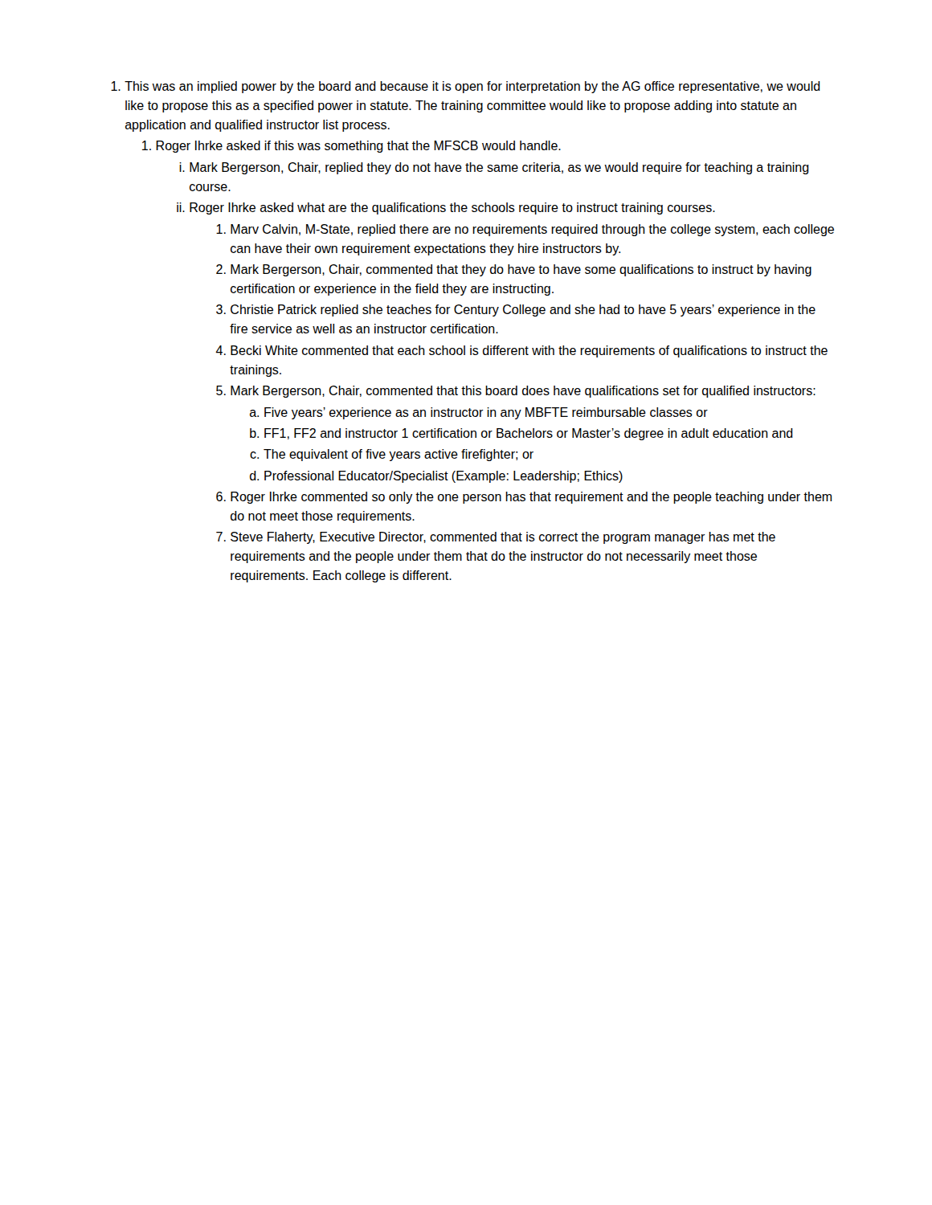This was an implied power by the board and because it is open for interpretation by the AG office representative, we would like to propose this as a specified power in statute. The training committee would like to propose adding into statute an application and qualified instructor list process.
Roger Ihrke asked if this was something that the MFSCB would handle.
Mark Bergerson, Chair, replied they do not have the same criteria, as we would require for teaching a training course.
Roger Ihrke asked what are the qualifications the schools require to instruct training courses.
Marv Calvin, M-State, replied there are no requirements required through the college system, each college can have their own requirement expectations they hire instructors by.
Mark Bergerson, Chair, commented that they do have to have some qualifications to instruct by having certification or experience in the field they are instructing.
Christie Patrick replied she teaches for Century College and she had to have 5 years’ experience in the fire service as well as an instructor certification.
Becki White commented that each school is different with the requirements of qualifications to instruct the trainings.
Mark Bergerson, Chair, commented that this board does have qualifications set for qualified instructors:
Five years’ experience as an instructor in any MBFTE reimbursable classes or
FF1, FF2 and instructor 1 certification or Bachelors or Master’s degree in adult education and
The equivalent of five years active firefighter; or
Professional Educator/Specialist (Example: Leadership; Ethics)
Roger Ihrke commented so only the one person has that requirement and the people teaching under them do not meet those requirements.
Steve Flaherty, Executive Director, commented that is correct the program manager has met the requirements and the people under them that do the instructor do not necessarily meet those requirements. Each college is different.